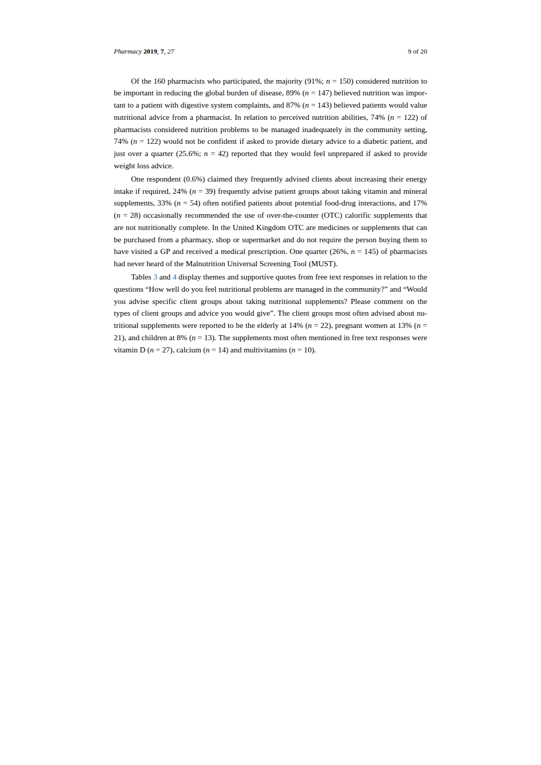Pharmacy 2019, 7, 27 9 of 20
Of the 160 pharmacists who participated, the majority (91%; n = 150) considered nutrition to be important in reducing the global burden of disease, 89% (n = 147) believed nutrition was important to a patient with digestive system complaints, and 87% (n = 143) believed patients would value nutritional advice from a pharmacist. In relation to perceived nutrition abilities, 74% (n = 122) of pharmacists considered nutrition problems to be managed inadequately in the community setting, 74% (n = 122) would not be confident if asked to provide dietary advice to a diabetic patient, and just over a quarter (25.6%; n = 42) reported that they would feel unprepared if asked to provide weight loss advice.
One respondent (0.6%) claimed they frequently advised clients about increasing their energy intake if required, 24% (n = 39) frequently advise patient groups about taking vitamin and mineral supplements, 33% (n = 54) often notified patients about potential food-drug interactions, and 17% (n = 28) occasionally recommended the use of over-the-counter (OTC) calorific supplements that are not nutritionally complete. In the United Kingdom OTC are medicines or supplements that can be purchased from a pharmacy, shop or supermarket and do not require the person buying them to have visited a GP and received a medical prescription. One quarter (26%, n = 145) of pharmacists had never heard of the Malnutrition Universal Screening Tool (MUST).
Tables 3 and 4 display themes and supportive quotes from free text responses in relation to the questions “How well do you feel nutritional problems are managed in the community?” and “Would you advise specific client groups about taking nutritional supplements? Please comment on the types of client groups and advice you would give”. The client groups most often advised about nutritional supplements were reported to be the elderly at 14% (n = 22), pregnant women at 13% (n = 21), and children at 8% (n = 13). The supplements most often mentioned in free text responses were vitamin D (n = 27), calcium (n = 14) and multivitamins (n = 10).